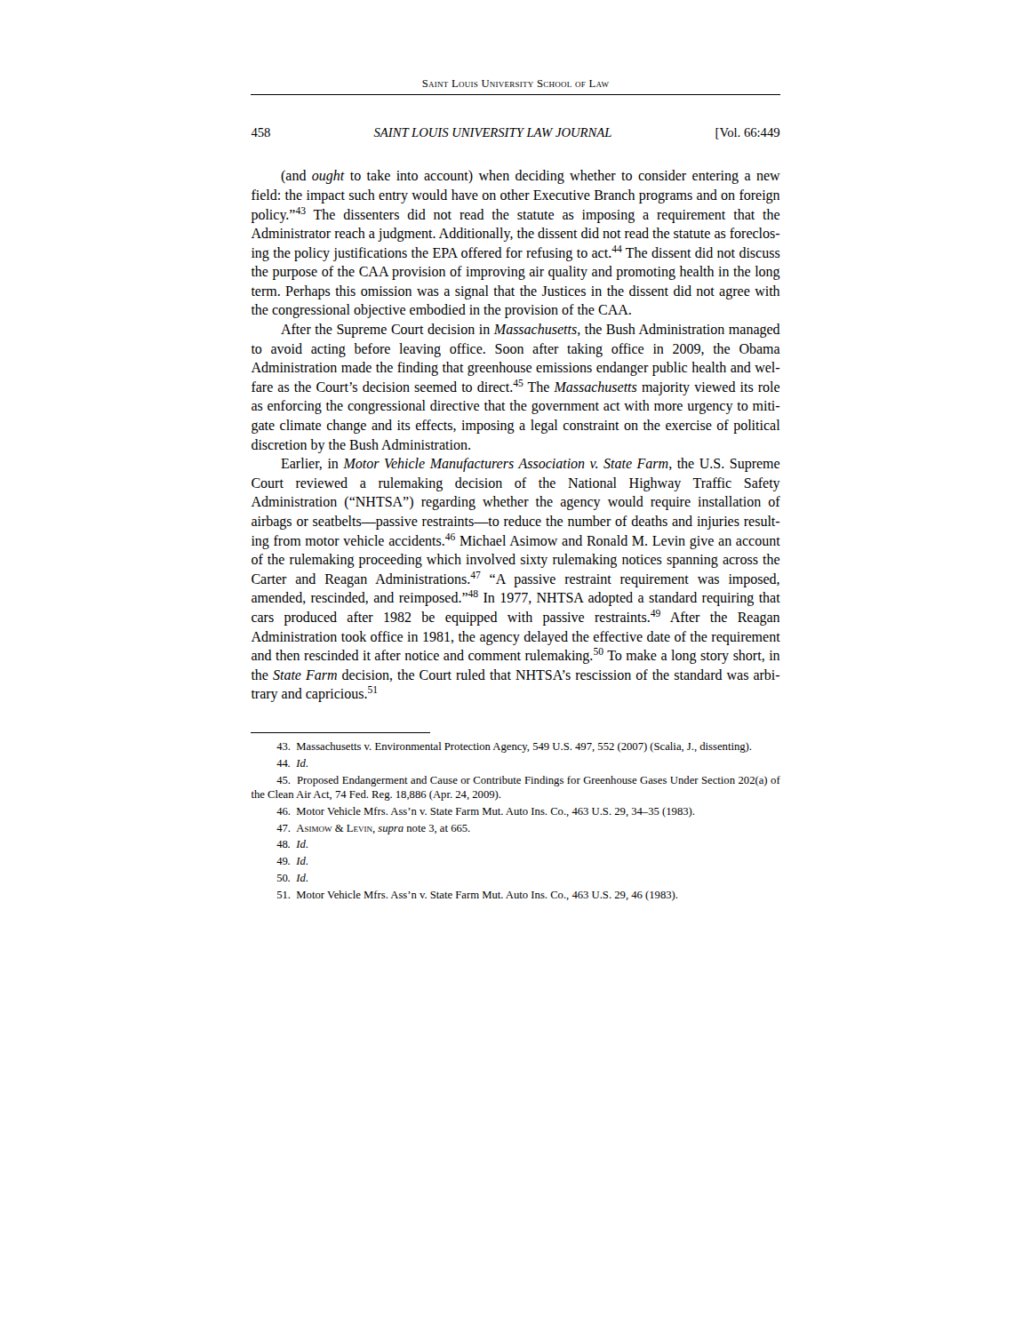Saint Louis University School of Law
458 SAINT LOUIS UNIVERSITY LAW JOURNAL [Vol. 66:449
(and ought to take into account) when deciding whether to consider entering a new field: the impact such entry would have on other Executive Branch programs and on foreign policy.”43 The dissenters did not read the statute as imposing a requirement that the Administrator reach a judgment. Additionally, the dissent did not read the statute as foreclosing the policy justifications the EPA offered for refusing to act.44 The dissent did not discuss the purpose of the CAA provision of improving air quality and promoting health in the long term. Perhaps this omission was a signal that the Justices in the dissent did not agree with the congressional objective embodied in the provision of the CAA.
After the Supreme Court decision in Massachusetts, the Bush Administration managed to avoid acting before leaving office. Soon after taking office in 2009, the Obama Administration made the finding that greenhouse emissions endanger public health and welfare as the Court’s decision seemed to direct.45 The Massachusetts majority viewed its role as enforcing the congressional directive that the government act with more urgency to mitigate climate change and its effects, imposing a legal constraint on the exercise of political discretion by the Bush Administration.
Earlier, in Motor Vehicle Manufacturers Association v. State Farm, the U.S. Supreme Court reviewed a rulemaking decision of the National Highway Traffic Safety Administration (“NHTSA”) regarding whether the agency would require installation of airbags or seatbelts—passive restraints—to reduce the number of deaths and injuries resulting from motor vehicle accidents.46 Michael Asimow and Ronald M. Levin give an account of the rulemaking proceeding which involved sixty rulemaking notices spanning across the Carter and Reagan Administrations.47 “A passive restraint requirement was imposed, amended, rescinded, and reimposed.”48 In 1977, NHTSA adopted a standard requiring that cars produced after 1982 be equipped with passive restraints.49 After the Reagan Administration took office in 1981, the agency delayed the effective date of the requirement and then rescinded it after notice and comment rulemaking.50 To make a long story short, in the State Farm decision, the Court ruled that NHTSA’s rescission of the standard was arbitrary and capricious.51
43. Massachusetts v. Environmental Protection Agency, 549 U.S. 497, 552 (2007) (Scalia, J., dissenting).
44. Id.
45. Proposed Endangerment and Cause or Contribute Findings for Greenhouse Gases Under Section 202(a) of the Clean Air Act, 74 Fed. Reg. 18,886 (Apr. 24, 2009).
46. Motor Vehicle Mfrs. Ass’n v. State Farm Mut. Auto Ins. Co., 463 U.S. 29, 34–35 (1983).
47. Asimow & Levin, supra note 3, at 665.
48. Id.
49. Id.
50. Id.
51. Motor Vehicle Mfrs. Ass’n v. State Farm Mut. Auto Ins. Co., 463 U.S. 29, 46 (1983).